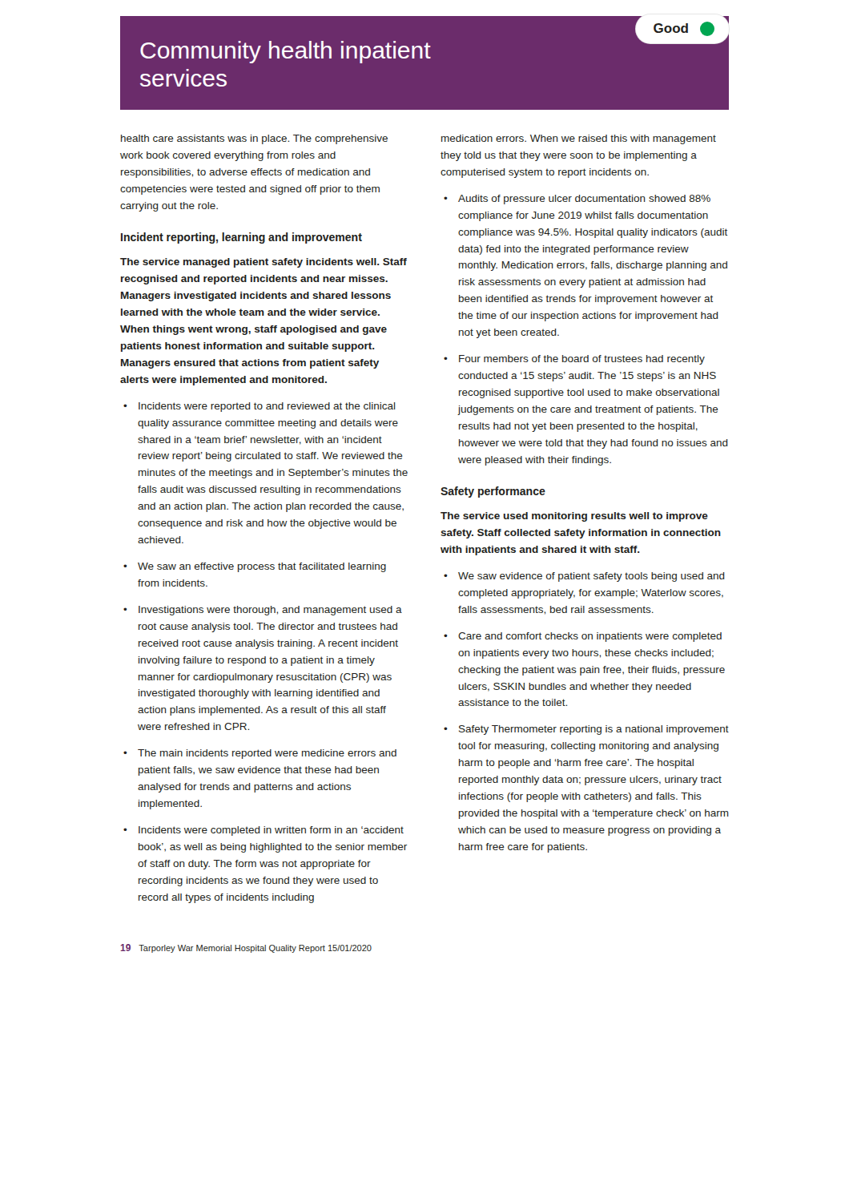Good
Community health inpatient services
health care assistants was in place. The comprehensive work book covered everything from roles and responsibilities, to adverse effects of medication and competencies were tested and signed off prior to them carrying out the role.
Incident reporting, learning and improvement
The service managed patient safety incidents well. Staff recognised and reported incidents and near misses. Managers investigated incidents and shared lessons learned with the whole team and the wider service. When things went wrong, staff apologised and gave patients honest information and suitable support. Managers ensured that actions from patient safety alerts were implemented and monitored.
Incidents were reported to and reviewed at the clinical quality assurance committee meeting and details were shared in a ‘team brief’ newsletter, with an ‘incident review report’ being circulated to staff. We reviewed the minutes of the meetings and in September’s minutes the falls audit was discussed resulting in recommendations and an action plan. The action plan recorded the cause, consequence and risk and how the objective would be achieved.
We saw an effective process that facilitated learning from incidents.
Investigations were thorough, and management used a root cause analysis tool. The director and trustees had received root cause analysis training. A recent incident involving failure to respond to a patient in a timely manner for cardiopulmonary resuscitation (CPR) was investigated thoroughly with learning identified and action plans implemented. As a result of this all staff were refreshed in CPR.
The main incidents reported were medicine errors and patient falls, we saw evidence that these had been analysed for trends and patterns and actions implemented.
Incidents were completed in written form in an ‘accident book’, as well as being highlighted to the senior member of staff on duty. The form was not appropriate for recording incidents as we found they were used to record all types of incidents including
medication errors. When we raised this with management they told us that they were soon to be implementing a computerised system to report incidents on.
Audits of pressure ulcer documentation showed 88% compliance for June 2019 whilst falls documentation compliance was 94.5%. Hospital quality indicators (audit data) fed into the integrated performance review monthly. Medication errors, falls, discharge planning and risk assessments on every patient at admission had been identified as trends for improvement however at the time of our inspection actions for improvement had not yet been created.
Four members of the board of trustees had recently conducted a ‘15 steps’ audit. The ’15 steps’ is an NHS recognised supportive tool used to make observational judgements on the care and treatment of patients. The results had not yet been presented to the hospital, however we were told that they had found no issues and were pleased with their findings.
Safety performance
The service used monitoring results well to improve safety. Staff collected safety information in connection with inpatients and shared it with staff.
We saw evidence of patient safety tools being used and completed appropriately, for example; Waterlow scores, falls assessments, bed rail assessments.
Care and comfort checks on inpatients were completed on inpatients every two hours, these checks included; checking the patient was pain free, their fluids, pressure ulcers, SSKIN bundles and whether they needed assistance to the toilet.
Safety Thermometer reporting is a national improvement tool for measuring, collecting monitoring and analysing harm to people and ‘harm free care’. The hospital reported monthly data on; pressure ulcers, urinary tract infections (for people with catheters) and falls. This provided the hospital with a ‘temperature check’ on harm which can be used to measure progress on providing a harm free care for patients.
19 Tarporley War Memorial Hospital Quality Report 15/01/2020